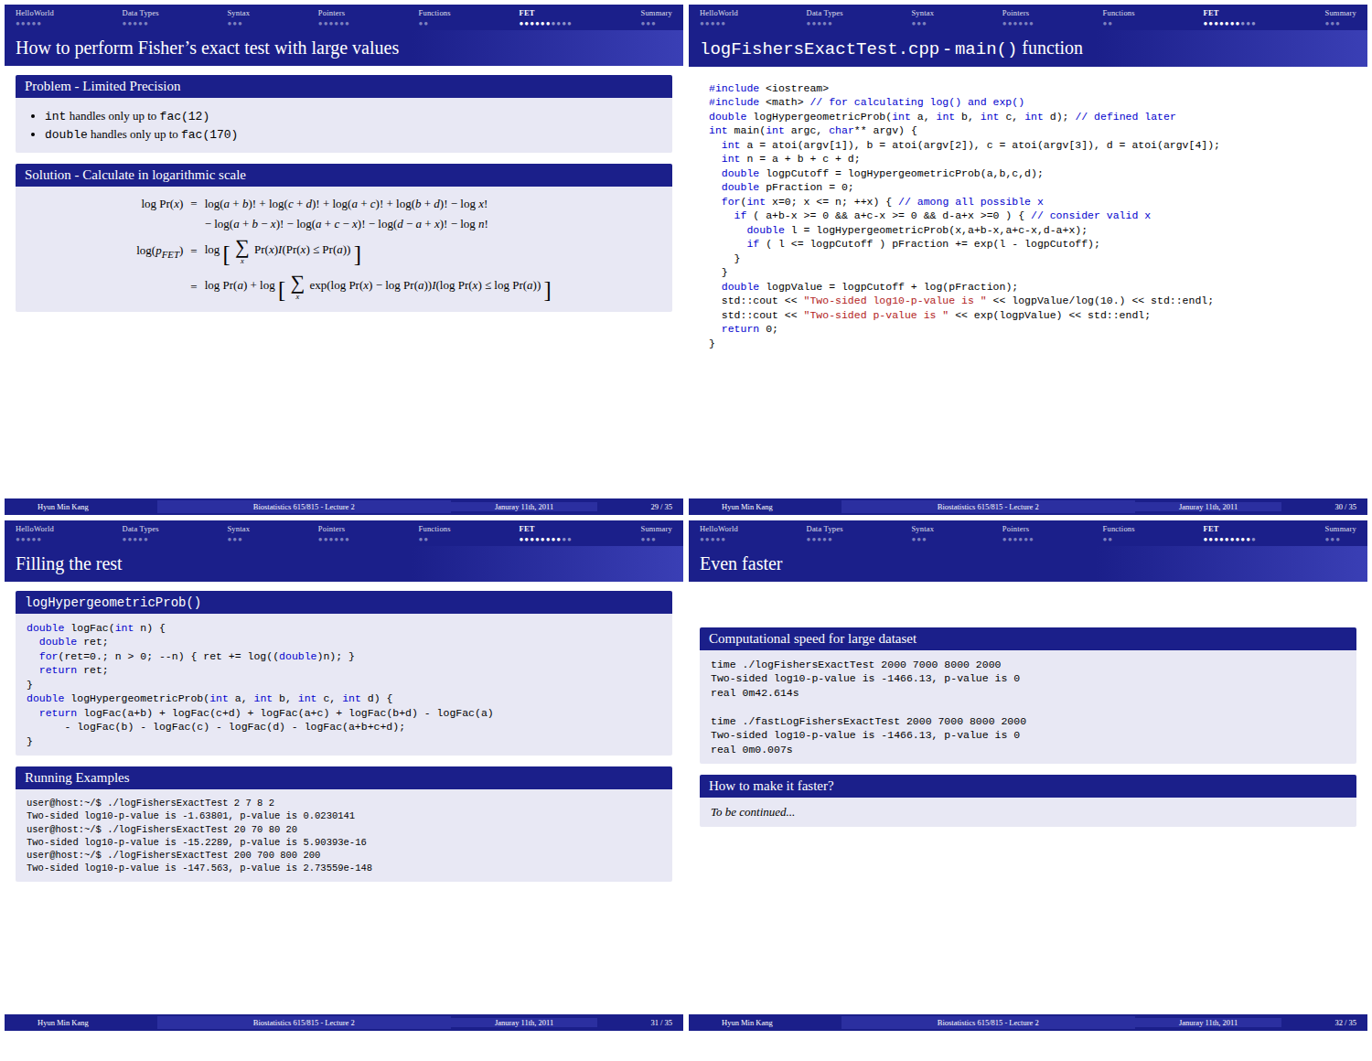HelloWorld●●●●●
Data Types●●●●●
Syntax●●●
Pointers●●●●●●
Functions●●
FET●●●●●●●●●●
Summary●●●
How to perform Fisher’s exact test with large values
Problem - Limited Precision
int handles only up to fac(12)
double handles only up to fac(170)
Solution - Calculate in logarithmic scale
| log Pr( x ) | = | log( a + b )! + log( c + d )! + log( a + c )! + log( b + d )! − log x ! |
| | | − log( a + b − x )! − log( a + c − x )! − log( d − a + x )! − log n ! |
| log( p FET ) | = | log [ ∑ x Pr( x ) I (Pr( x ) ≤ Pr( a )) ] |
| | = | log Pr( a ) + log [ ∑ x exp(log Pr( x ) − log Pr( a )) I (log Pr( x ) ≤ log Pr( a )) ] |
Hyun Min Kang
Biostatistics 615/815 - Lecture 2
Januray 11th, 2011
29 / 35
HelloWorld●●●●●
Data Types●●●●●
Syntax●●●
Pointers●●●●●●
Functions●●
FET●●●●●●●●●●
Summary●●●
logFishersExactTest.cpp - main() function
#include <iostream>
#include <math> // for calculating log() and exp()
double logHypergeometricProb(int a, int b, int c, int d); // defined later
int main(int argc, char** argv) {
  int a = atoi(argv[1]), b = atoi(argv[2]), c = atoi(argv[3]), d = atoi(argv[4]);
  int n = a + b + c + d;
  double logpCutoff = logHypergeometricProb(a,b,c,d);
  double pFraction = 0;
  for(int x=0; x <= n; ++x) { // among all possible x
    if ( a+b-x >= 0 && a+c-x >= 0 && d-a+x >=0 ) { // consider valid x
      double l = logHypergeometricProb(x,a+b-x,a+c-x,d-a+x);
      if ( l <= logpCutoff ) pFraction += exp(l - logpCutoff);
    }
  }
  double logpValue = logpCutoff + log(pFraction);
  std::cout << "Two-sided log10-p-value is " << logpValue/log(10.) << std::endl;
  std::cout << "Two-sided p-value is " << exp(logpValue) << std::endl;
  return 0;
}
Hyun Min Kang
Biostatistics 615/815 - Lecture 2
Januray 11th, 2011
30 / 35
HelloWorld●●●●●
Data Types●●●●●
Syntax●●●
Pointers●●●●●●
Functions●●
FET●●●●●●●●●●
Summary●●●
Filling the rest
logHypergeometricProb()
double logFac(int n) {
  double ret;
  for(ret=0.; n > 0; --n) { ret += log((double)n); }
  return ret;
}
double logHypergeometricProb(int a, int b, int c, int d) {
  return logFac(a+b) + logFac(c+d) + logFac(a+c) + logFac(b+d) - logFac(a)
      - logFac(b) - logFac(c) - logFac(d) - logFac(a+b+c+d);
}
Running Examples
user@host:~/$ ./logFishersExactTest 2 7 8 2
Two-sided log10-p-value is -1.63801, p-value is 0.0230141
user@host:~/$ ./logFishersExactTest 20 70 80 20
Two-sided log10-p-value is -15.2289, p-value is 5.90393e-16
user@host:~/$ ./logFishersExactTest 200 700 800 200
Two-sided log10-p-value is -147.563, p-value is 2.73559e-148
Hyun Min Kang
Biostatistics 615/815 - Lecture 2
Januray 11th, 2011
31 / 35
HelloWorld●●●●●
Data Types●●●●●
Syntax●●●
Pointers●●●●●●
Functions●●
FET●●●●●●●●●●
Summary●●●
Even faster
Computational speed for large dataset
time ./logFishersExactTest 2000 7000 8000 2000
Two-sided log10-p-value is -1466.13, p-value is 0
real 0m42.614s

time ./fastLogFishersExactTest 2000 7000 8000 2000
Two-sided log10-p-value is -1466.13, p-value is 0
real 0m0.007s
How to make it faster?
To be continued...
Hyun Min Kang
Biostatistics 615/815 - Lecture 2
Januray 11th, 2011
32 / 35